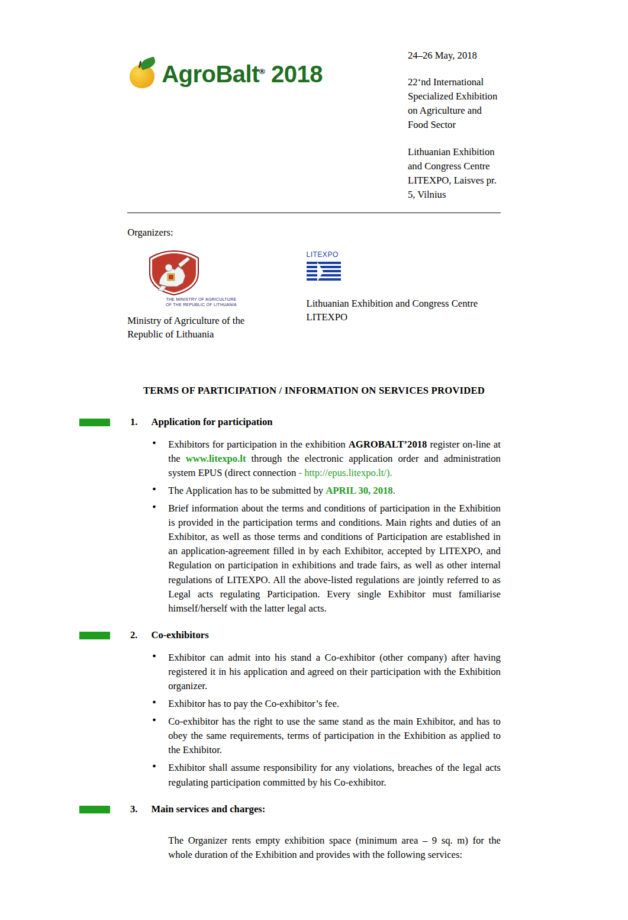Agro Balt® 2018
24–26 May, 2018
22‘nd International Specialized Exhibition on Agriculture and Food Sector
Lithuanian Exhibition and Congress Centre LITEXPO, Laisves pr. 5, Vilnius
Organizers:
THE MINISTRY OF AGRICULTURE
OF THE REPUBLIC OF LITHUANIA
Ministry of Agriculture of the Republic of Lithuania
LITEXPO
Lithuanian Exhibition and Congress Centre LITEXPO
TERMS OF PARTICIPATION / INFORMATION ON SERVICES PROVIDED
Application for participation
Exhibitors for participation in the exhibition AGROBALT’2018 register on-line at the www.litexpo.lt through the electronic application order and administration system EPUS (direct connection - http://epus.litexpo.lt/).
The Application has to be submitted by APRIL 30, 2018.
Brief information about the terms and conditions of participation in the Exhibition is provided in the participation terms and conditions. Main rights and duties of an Exhibitor, as well as those terms and conditions of Participation are established in an application-agreement filled in by each Exhibitor, accepted by LITEXPO, and Regulation on participation in exhibitions and trade fairs, as well as other internal regulations of LITEXPO. All the above-listed regulations are jointly referred to as Legal acts regulating Participation. Every single Exhibitor must familiarise himself/herself with the latter legal acts.
Co-exhibitors
Exhibitor can admit into his stand a Co-exhibitor (other company) after having registered it in his application and agreed on their participation with the Exhibition organizer.
Exhibitor has to pay the Co-exhibitor’s fee.
Co-exhibitor has the right to use the same stand as the main Exhibitor, and has to obey the same requirements, terms of participation in the Exhibition as applied to the Exhibitor.
Exhibitor shall assume responsibility for any violations, breaches of the legal acts regulating participation committed by his Co-exhibitor.
Main services and charges:
The Organizer rents empty exhibition space (minimum area – 9 sq. m) for the whole duration of the Exhibition and provides with the following services: